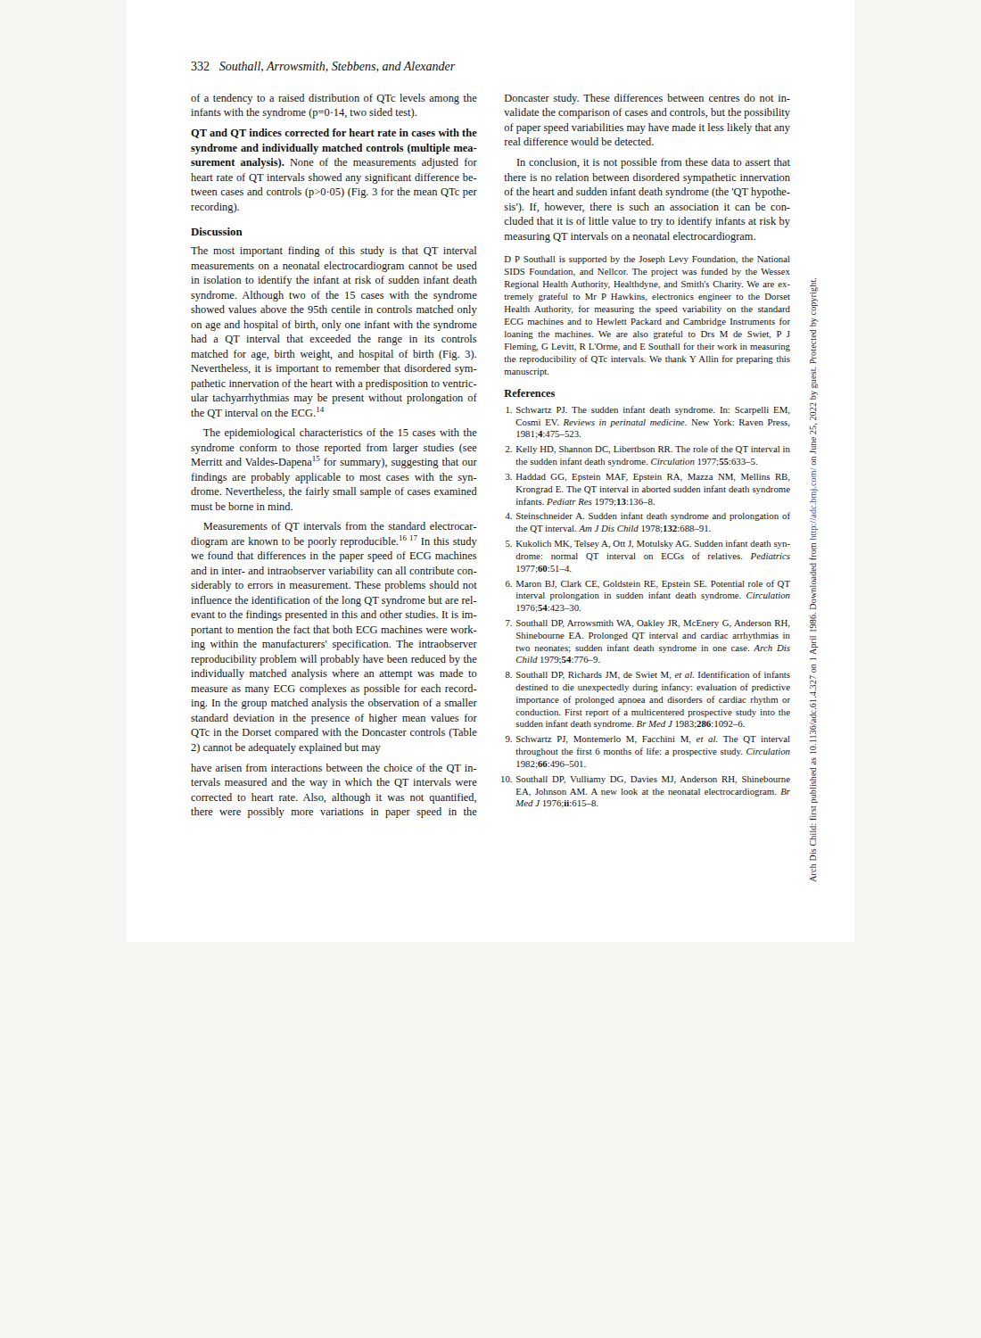Arch Dis Child: first published as 10.1136/adc.61.4.327 on 1 April 1986. Downloaded from http://adc.bmj.com/ on June 25, 2022 by guest. Protected by copyright.
332 Southall, Arrowsmith, Stebbens, and Alexander
of a tendency to a raised distribution of QTc levels among the infants with the syndrome (p=0·14, two sided test).
QT and QT indices corrected for heart rate in cases with the syndrome and individually matched controls (multiple measurement analysis). None of the measurements adjusted for heart rate of QT intervals showed any significant difference between cases and controls (p>0·05) (Fig. 3 for the mean QTc per recording).
Discussion
The most important finding of this study is that QT interval measurements on a neonatal electrocardiogram cannot be used in isolation to identify the infant at risk of sudden infant death syndrome. Although two of the 15 cases with the syndrome showed values above the 95th centile in controls matched only on age and hospital of birth, only one infant with the syndrome had a QT interval that exceeded the range in its controls matched for age, birth weight, and hospital of birth (Fig. 3). Nevertheless, it is important to remember that disordered sympathetic innervation of the heart with a predisposition to ventricular tachyarrhythmias may be present without prolongation of the QT interval on the ECG.14
The epidemiological characteristics of the 15 cases with the syndrome conform to those reported from larger studies (see Merritt and Valdes-Dapena15 for summary), suggesting that our findings are probably applicable to most cases with the syndrome. Nevertheless, the fairly small sample of cases examined must be borne in mind.
Measurements of QT intervals from the standard electrocardiogram are known to be poorly reproducible.16 17 In this study we found that differences in the paper speed of ECG machines and in inter- and intraobserver variability can all contribute considerably to errors in measurement. These problems should not influence the identification of the long QT syndrome but are relevant to the findings presented in this and other studies. It is important to mention the fact that both ECG machines were working within the manufacturers' specification. The intraobserver reproducibility problem will probably have been reduced by the individually matched analysis where an attempt was made to measure as many ECG complexes as possible for each recording. In the group matched analysis the observation of a smaller standard deviation in the presence of higher mean values for QTc in the Dorset compared with the Doncaster controls (Table 2) cannot be adequately explained but may
have arisen from interactions between the choice of the QT intervals measured and the way in which the QT intervals were corrected to heart rate. Also, although it was not quantified, there were possibly more variations in paper speed in the Doncaster study. These differences between centres do not invalidate the comparison of cases and controls, but the possibility of paper speed variabilities may have made it less likely that any real difference would be detected.
In conclusion, it is not possible from these data to assert that there is no relation between disordered sympathetic innervation of the heart and sudden infant death syndrome (the 'QT hypothesis'). If, however, there is such an association it can be concluded that it is of little value to try to identify infants at risk by measuring QT intervals on a neonatal electrocardiogram.
D P Southall is supported by the Joseph Levy Foundation, the National SIDS Foundation, and Nellcor. The project was funded by the Wessex Regional Health Authority, Healthdyne, and Smith's Charity. We are extremely grateful to Mr P Hawkins, electronics engineer to the Dorset Health Authority, for measuring the speed variability on the standard ECG machines and to Hewlett Packard and Cambridge Instruments for loaning the machines. We are also grateful to Drs M de Swiet, P J Fleming, G Levitt, R L'Orme, and E Southall for their work in measuring the reproducibility of QTc intervals. We thank Y Allin for preparing this manuscript.
References
Schwartz PJ. The sudden infant death syndrome. In: Scarpelli EM, Cosmi EV. Reviews in perinatal medicine. New York: Raven Press, 1981;4:475–523.
Kelly HD, Shannon DC, Libertbson RR. The role of the QT interval in the sudden infant death syndrome. Circulation 1977;55:633–5.
Haddad GG, Epstein MAF, Epstein RA, Mazza NM, Mellins RB, Krongrad E. The QT interval in aborted sudden infant death syndrome infants. Pediatr Res 1979;13:136–8.
Steinschneider A. Sudden infant death syndrome and prolongation of the QT interval. Am J Dis Child 1978;132:688–91.
Kukolich MK, Telsey A, Ott J, Motulsky AG. Sudden infant death syndrome: normal QT interval on ECGs of relatives. Pediatrics 1977;60:51–4.
Maron BJ, Clark CE, Goldstein RE, Epstein SE. Potential role of QT interval prolongation in sudden infant death syndrome. Circulation 1976;54:423–30.
Southall DP, Arrowsmith WA, Oakley JR, McEnery G, Anderson RH, Shinebourne EA. Prolonged QT interval and cardiac arrhythmias in two neonates; sudden infant death syndrome in one case. Arch Dis Child 1979;54:776–9.
Southall DP, Richards JM, de Swiet M, et al. Identification of infants destined to die unexpectedly during infancy: evaluation of predictive importance of prolonged apnoea and disorders of cardiac rhythm or conduction. First report of a multicentered prospective study into the sudden infant death syndrome. Br Med J 1983;286:1092–6.
Schwartz PJ, Montemerlo M, Facchini M, et al. The QT interval throughout the first 6 months of life: a prospective study. Circulation 1982;66:496–501.
Southall DP, Vulliamy DG, Davies MJ, Anderson RH, Shinebourne EA, Johnson AM. A new look at the neonatal electrocardiogram. Br Med J 1976;ii:615–8.